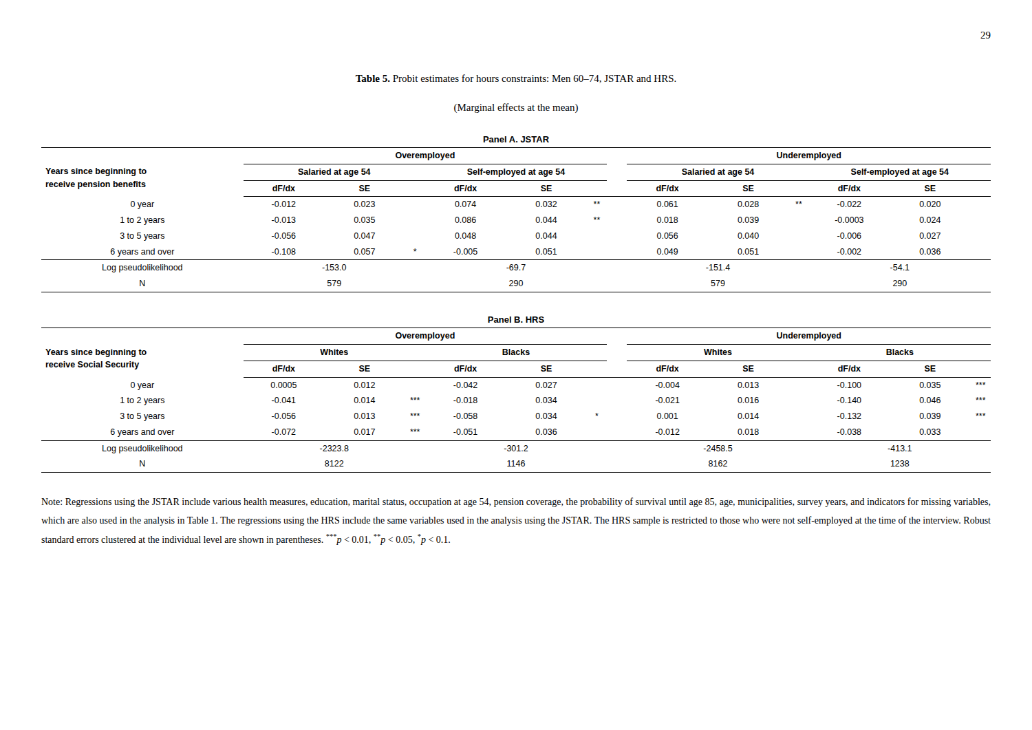29
Table 5. Probit estimates for hours constraints: Men 60–74, JSTAR and HRS.
(Marginal effects at the mean)
Panel A. JSTAR
| | Overemployed | | Underemployed |
| --- | --- | --- | --- |
| Years since beginning to receive pension benefits | Salaried at age 54 | Self-employed at age 54 | | Salaried at age 54 | Self-employed at age 54 |
| dF/dx | SE | | dF/dx | SE | | | dF/dx | SE | | dF/dx | SE | |
| 0 year | -0.012 | 0.023 | | 0.074 | 0.032 | ** | | 0.061 | 0.028 | ** | -0.022 | 0.020 | |
| 1 to 2 years | -0.013 | 0.035 | | 0.086 | 0.044 | ** | | 0.018 | 0.039 | | -0.0003 | 0.024 | |
| 3 to 5 years | -0.056 | 0.047 | | 0.048 | 0.044 | | | 0.056 | 0.040 | | -0.006 | 0.027 | |
| 6 years and over | -0.108 | 0.057 | * | -0.005 | 0.051 | | | 0.049 | 0.051 | | -0.002 | 0.036 | |
| Log pseudolikelihood | -153.0 | -69.7 | | -151.4 | -54.1 |
| N | 579 | 290 | | 579 | 290 |
Panel B. HRS
| | Overemployed | | Underemployed |
| --- | --- | --- | --- |
| Years since beginning to receive Social Security | Whites | Blacks | | Whites | Blacks |
| dF/dx | SE | | dF/dx | SE | | | dF/dx | SE | | dF/dx | SE | |
| 0 year | 0.0005 | 0.012 | | -0.042 | 0.027 | | | -0.004 | 0.013 | | -0.100 | 0.035 | *** |
| 1 to 2 years | -0.041 | 0.014 | *** | -0.018 | 0.034 | | | -0.021 | 0.016 | | -0.140 | 0.046 | *** |
| 3 to 5 years | -0.056 | 0.013 | *** | -0.058 | 0.034 | * | | 0.001 | 0.014 | | -0.132 | 0.039 | *** |
| 6 years and over | -0.072 | 0.017 | *** | -0.051 | 0.036 | | | -0.012 | 0.018 | | -0.038 | 0.033 | |
| Log pseudolikelihood | -2323.8 | -301.2 | | -2458.5 | -413.1 |
| N | 8122 | 1146 | | 8162 | 1238 |
Note: Regressions using the JSTAR include various health measures, education, marital status, occupation at age 54, pension coverage, the probability of survival until age 85, age, municipalities, survey years, and indicators for missing variables, which are also used in the analysis in Table 1. The regressions using the HRS include the same variables used in the analysis using the JSTAR. The HRS sample is restricted to those who were not self-employed at the time of the interview. Robust standard errors clustered at the individual level are shown in parentheses. ***p < 0.01, **p < 0.05, *p < 0.1.